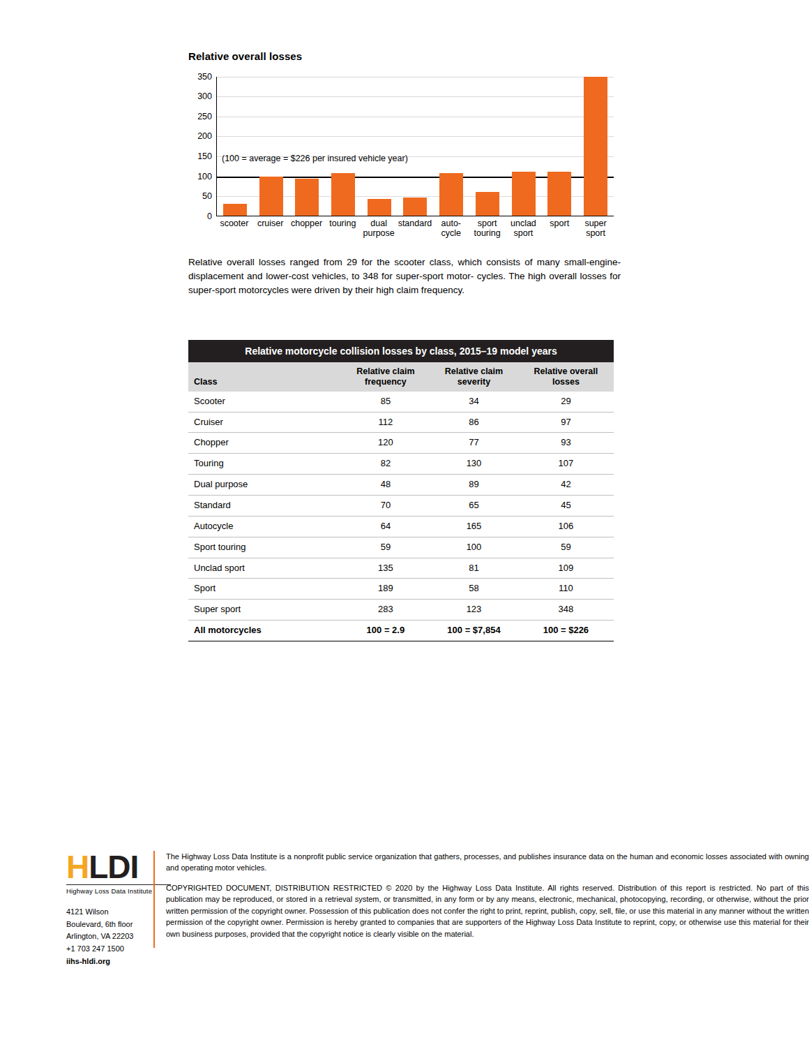Relative overall losses
350 300 250 200 150 100 50 0
(100 = average = $226 per insured vehicle year)
scooter
cruiser
chopper
touring
dual
purpose
standard
auto-
cycle
sport
touring
unclad
sport
sport
super
sport
Relative overall losses ranged from 29 for the scooter class, which consists of many small-engine-displacement and lower-cost vehicles, to 348 for super-sport motor- cycles. The high overall losses for super-sport motorcycles were driven by their high claim frequency.
Relative motorcycle collision losses by class, 2015–19 model years
| Class | Relative claim frequency | Relative claim severity | Relative overall losses |
| --- | --- | --- | --- |
| Scooter | 85 | 34 | 29 |
| Cruiser | 112 | 86 | 97 |
| Chopper | 120 | 77 | 93 |
| Touring | 82 | 130 | 107 |
| Dual purpose | 48 | 89 | 42 |
| Standard | 70 | 65 | 45 |
| Autocycle | 64 | 165 | 106 |
| Sport touring | 59 | 100 | 59 |
| Unclad sport | 135 | 81 | 109 |
| Sport | 189 | 58 | 110 |
| Super sport | 283 | 123 | 348 |
| All motorcycles | 100 = 2.9 | 100 = $7,854 | 100 = $226 |
HLDI
Highway Loss Data Institute
4121 Wilson Boulevard, 6th floor
Arlington, VA 22203
+1 703 247 1500
iihs-hldi.org
The Highway Loss Data Institute is a nonprofit public service organization that gathers, processes, and publishes insurance data on the human and economic losses associated with owning and operating motor vehicles.
COPYRIGHTED DOCUMENT, DISTRIBUTION RESTRICTED © 2020 by the Highway Loss Data Institute. All rights reserved. Distribution of this report is restricted. No part of this publication may be reproduced, or stored in a retrieval system, or transmitted, in any form or by any means, electronic, mechanical, photocopying, recording, or otherwise, without the prior written permission of the copyright owner. Possession of this publication does not confer the right to print, reprint, publish, copy, sell, file, or use this material in any manner without the written permission of the copyright owner. Permission is hereby granted to companies that are supporters of the Highway Loss Data Institute to reprint, copy, or otherwise use this material for their own business purposes, provided that the copyright notice is clearly visible on the material.